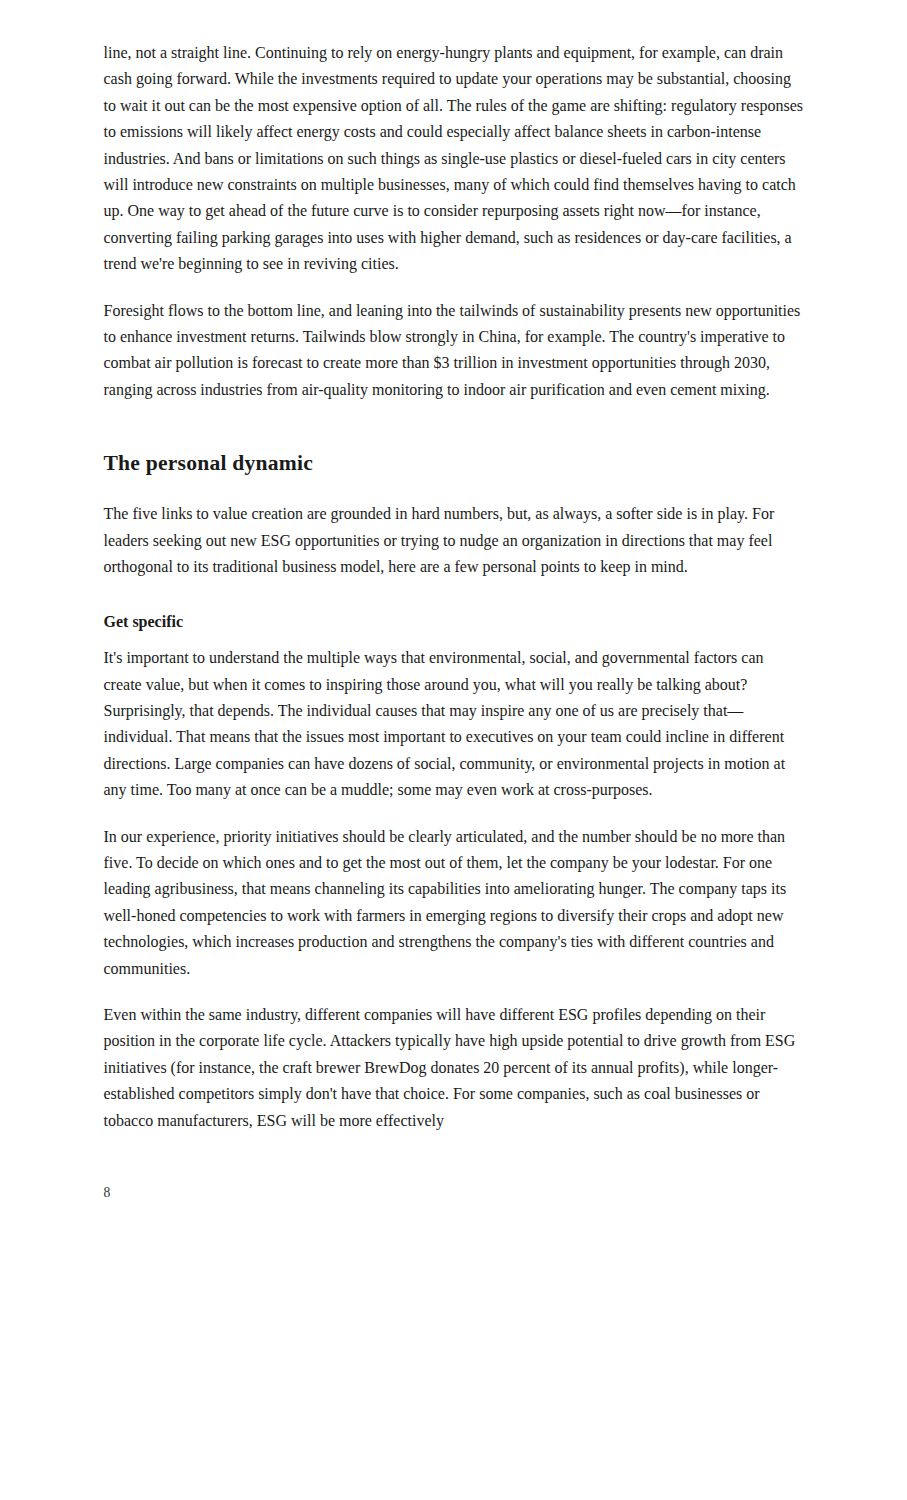line, not a straight line. Continuing to rely on energy-hungry plants and equipment, for example, can drain cash going forward. While the investments required to update your operations may be substantial, choosing to wait it out can be the most expensive option of all. The rules of the game are shifting: regulatory responses to emissions will likely affect energy costs and could especially affect balance sheets in carbon-intense industries. And bans or limitations on such things as single-use plastics or diesel-fueled cars in city centers will introduce new constraints on multiple businesses, many of which could find themselves having to catch up. One way to get ahead of the future curve is to consider repurposing assets right now—for instance, converting failing parking garages into uses with higher demand, such as residences or day-care facilities, a trend we're beginning to see in reviving cities.
Foresight flows to the bottom line, and leaning into the tailwinds of sustainability presents new opportunities to enhance investment returns. Tailwinds blow strongly in China, for example. The country's imperative to combat air pollution is forecast to create more than $3 trillion in investment opportunities through 2030, ranging across industries from air-quality monitoring to indoor air purification and even cement mixing.
The personal dynamic
The five links to value creation are grounded in hard numbers, but, as always, a softer side is in play. For leaders seeking out new ESG opportunities or trying to nudge an organization in directions that may feel orthogonal to its traditional business model, here are a few personal points to keep in mind.
Get specific
It's important to understand the multiple ways that environmental, social, and governmental factors can create value, but when it comes to inspiring those around you, what will you really be talking about? Surprisingly, that depends. The individual causes that may inspire any one of us are precisely that—individual. That means that the issues most important to executives on your team could incline in different directions. Large companies can have dozens of social, community, or environmental projects in motion at any time. Too many at once can be a muddle; some may even work at cross-purposes.
In our experience, priority initiatives should be clearly articulated, and the number should be no more than five. To decide on which ones and to get the most out of them, let the company be your lodestar. For one leading agribusiness, that means channeling its capabilities into ameliorating hunger. The company taps its well-honed competencies to work with farmers in emerging regions to diversify their crops and adopt new technologies, which increases production and strengthens the company's ties with different countries and communities.
Even within the same industry, different companies will have different ESG profiles depending on their position in the corporate life cycle. Attackers typically have high upside potential to drive growth from ESG initiatives (for instance, the craft brewer BrewDog donates 20 percent of its annual profits), while longer-established competitors simply don't have that choice. For some companies, such as coal businesses or tobacco manufacturers, ESG will be more effectively
8